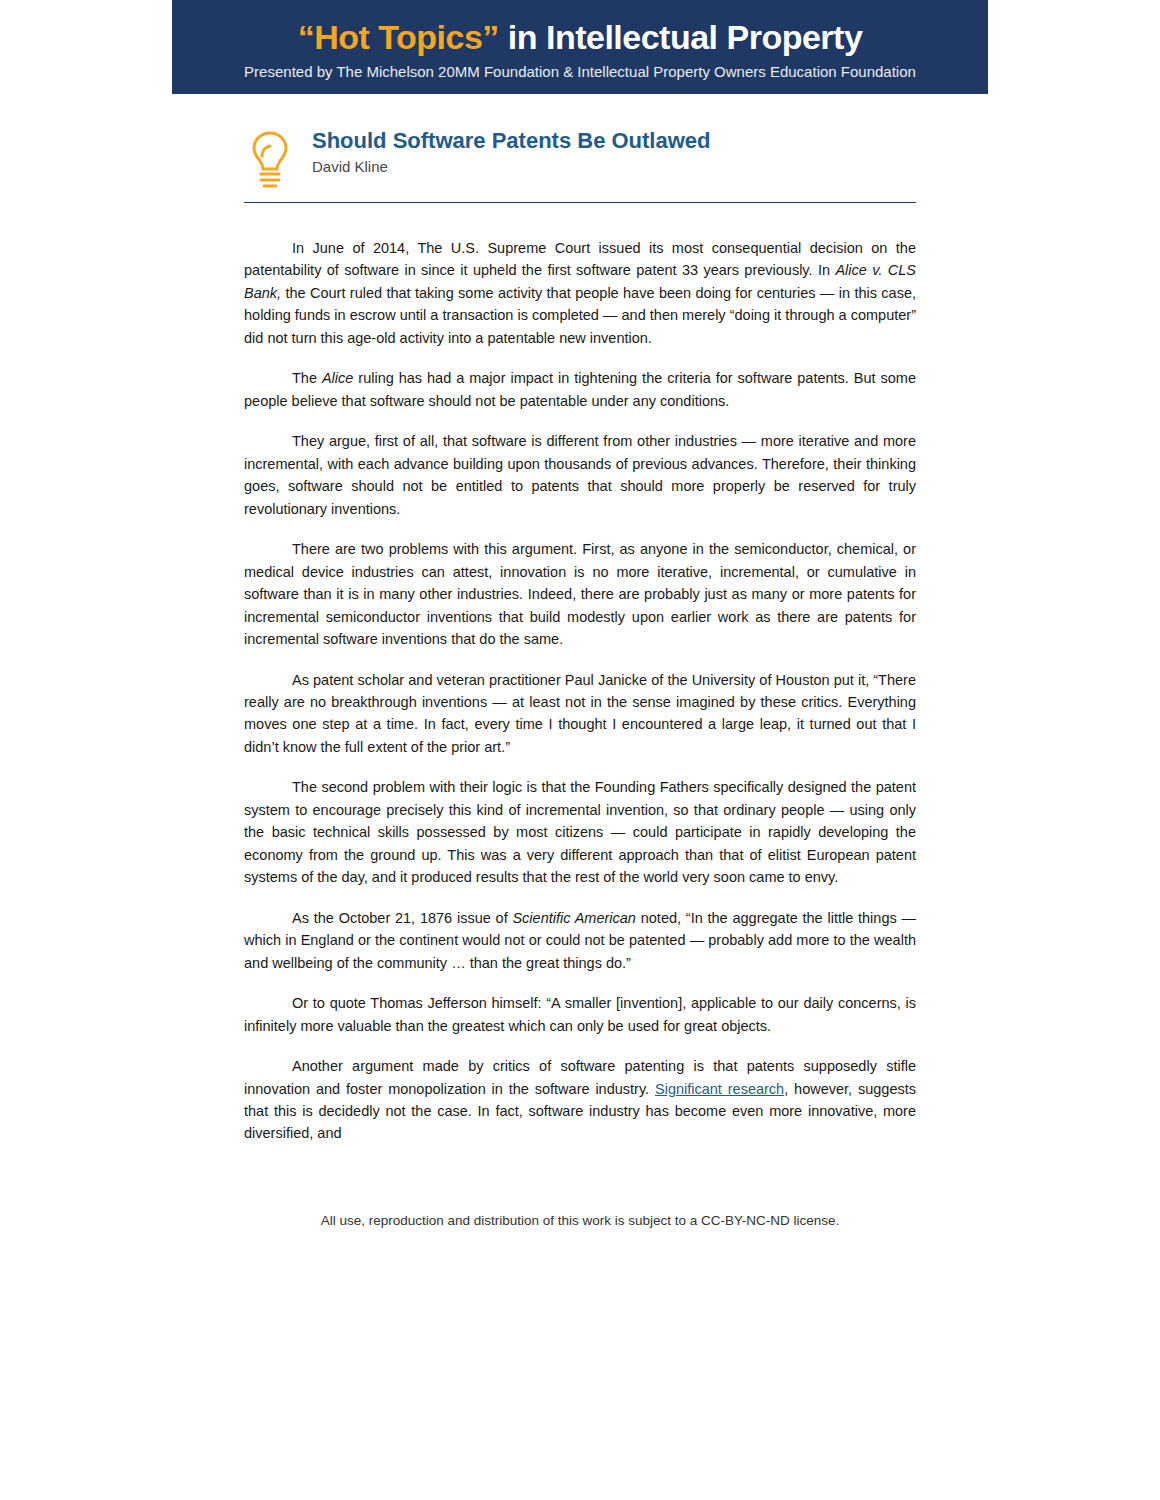“Hot Topics” in Intellectual Property
Presented by The Michelson 20MM Foundation & Intellectual Property Owners Education Foundation
Should Software Patents Be Outlawed
David Kline
In June of 2014, The U.S. Supreme Court issued its most consequential decision on the patentability of software in since it upheld the first software patent 33 years previously. In Alice v. CLS Bank, the Court ruled that taking some activity that people have been doing for centuries — in this case, holding funds in escrow until a transaction is completed — and then merely “doing it through a computer” did not turn this age-old activity into a patentable new invention.
The Alice ruling has had a major impact in tightening the criteria for software patents. But some people believe that software should not be patentable under any conditions.
They argue, first of all, that software is different from other industries — more iterative and more incremental, with each advance building upon thousands of previous advances. Therefore, their thinking goes, software should not be entitled to patents that should more properly be reserved for truly revolutionary inventions.
There are two problems with this argument. First, as anyone in the semiconductor, chemical, or medical device industries can attest, innovation is no more iterative, incremental, or cumulative in software than it is in many other industries. Indeed, there are probably just as many or more patents for incremental semiconductor inventions that build modestly upon earlier work as there are patents for incremental software inventions that do the same.
As patent scholar and veteran practitioner Paul Janicke of the University of Houston put it, “There really are no breakthrough inventions — at least not in the sense imagined by these critics. Everything moves one step at a time. In fact, every time I thought I encountered a large leap, it turned out that I didn’t know the full extent of the prior art.”
The second problem with their logic is that the Founding Fathers specifically designed the patent system to encourage precisely this kind of incremental invention, so that ordinary people — using only the basic technical skills possessed by most citizens — could participate in rapidly developing the economy from the ground up. This was a very different approach than that of elitist European patent systems of the day, and it produced results that the rest of the world very soon came to envy.
As the October 21, 1876 issue of Scientific American noted, “In the aggregate the little things — which in England or the continent would not or could not be patented — probably add more to the wealth and wellbeing of the community … than the great things do.”
Or to quote Thomas Jefferson himself: “A smaller [invention], applicable to our daily concerns, is infinitely more valuable than the greatest which can only be used for great objects.
Another argument made by critics of software patenting is that patents supposedly stifle innovation and foster monopolization in the software industry. Significant research, however, suggests that this is decidedly not the case. In fact, software industry has become even more innovative, more diversified, and
All use, reproduction and distribution of this work is subject to a CC-BY-NC-ND license.